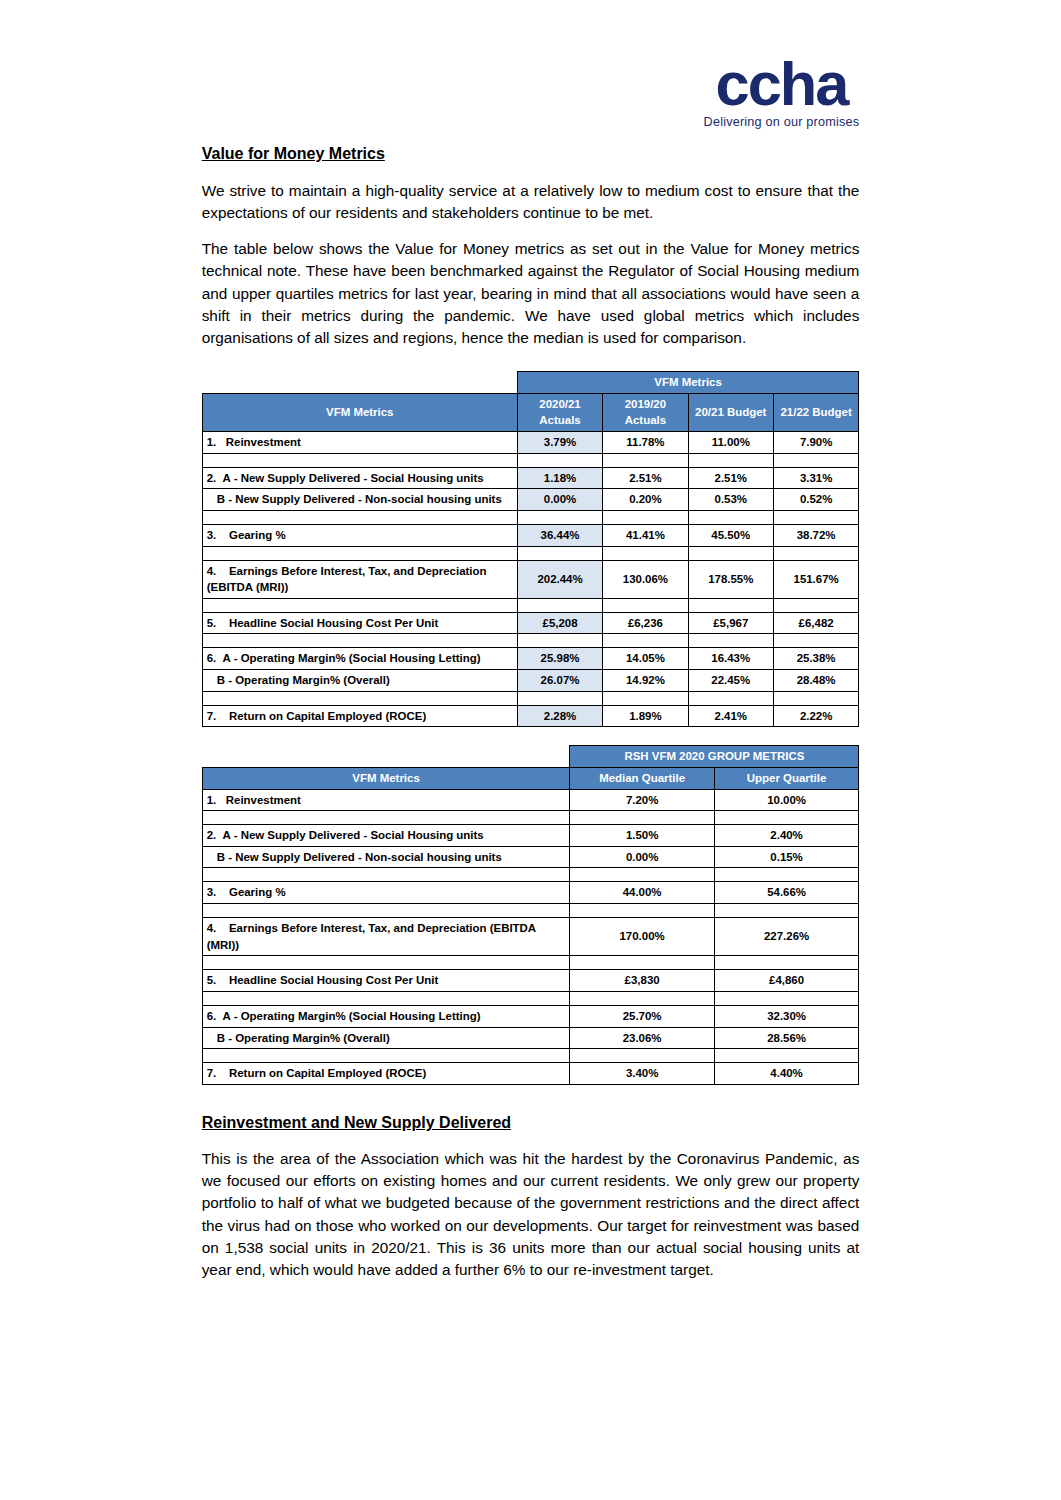ccha
Delivering on our promises
Value for Money Metrics
We strive to maintain a high-quality service at a relatively low to medium cost to ensure that the expectations of our residents and stakeholders continue to be met.
The table below shows the Value for Money metrics as set out in the Value for Money metrics technical note. These have been benchmarked against the Regulator of Social Housing medium and upper quartiles metrics for last year, bearing in mind that all associations would have seen a shift in their metrics during the pandemic. We have used global metrics which includes organisations of all sizes and regions, hence the median is used for comparison.
| | VFM Metrics |
| VFM Metrics | 2020/21 Actuals | 2019/20 Actuals | 20/21 Budget | 21/22 Budget |
| 1. Reinvestment | 3.79% | 11.78% | 11.00% | 7.90% |
| 2. A - New Supply Delivered - Social Housing units | 1.18% | 2.51% | 2.51% | 3.31% |
| B - New Supply Delivered - Non-social housing units | 0.00% | 0.20% | 0.53% | 0.52% |
| 3. Gearing % | 36.44% | 41.41% | 45.50% | 38.72% |
| 4. Earnings Before Interest, Tax, and Depreciation (EBITDA (MRI)) | 202.44% | 130.06% | 178.55% | 151.67% |
| 5. Headline Social Housing Cost Per Unit | £5,208 | £6,236 | £5,967 | £6,482 |
| 6. A - Operating Margin% (Social Housing Letting) | 25.98% | 14.05% | 16.43% | 25.38% |
| B - Operating Margin% (Overall) | 26.07% | 14.92% | 22.45% | 28.48% |
| 7. Return on Capital Employed (ROCE) | 2.28% | 1.89% | 2.41% | 2.22% |
| | RSH VFM 2020 GROUP METRICS |
| VFM Metrics | Median Quartile | Upper Quartile |
| 1. Reinvestment | 7.20% | 10.00% |
| 2. A - New Supply Delivered - Social Housing units | 1.50% | 2.40% |
| B - New Supply Delivered - Non-social housing units | 0.00% | 0.15% |
| 3. Gearing % | 44.00% | 54.66% |
| 4. Earnings Before Interest, Tax, and Depreciation (EBITDA (MRI)) | 170.00% | 227.26% |
| 5. Headline Social Housing Cost Per Unit | £3,830 | £4,860 |
| 6. A - Operating Margin% (Social Housing Letting) | 25.70% | 32.30% |
| B - Operating Margin% (Overall) | 23.06% | 28.56% |
| 7. Return on Capital Employed (ROCE) | 3.40% | 4.40% |
Reinvestment and New Supply Delivered
This is the area of the Association which was hit the hardest by the Coronavirus Pandemic, as we focused our efforts on existing homes and our current residents. We only grew our property portfolio to half of what we budgeted because of the government restrictions and the direct affect the virus had on those who worked on our developments. Our target for reinvestment was based on 1,538 social units in 2020/21. This is 36 units more than our actual social housing units at year end, which would have added a further 6% to our re-investment target.